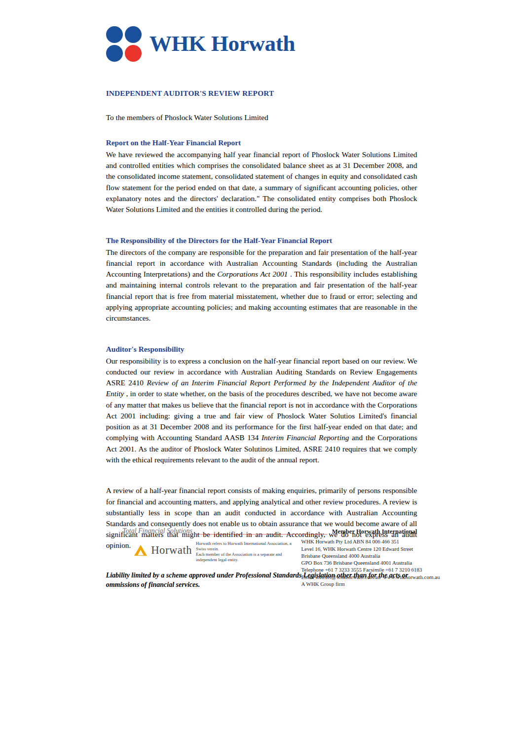WHK Horwath
INDEPENDENT AUDITOR'S REVIEW REPORT
To the members of Phoslock Water Solutions Limited
Report on the Half-Year Financial Report
We have reviewed the accompanying half year financial report of Phoslock Water Solutions Limited and controlled entities which comprises the consolidated balance sheet as at 31 December 2008, and the consolidated income statement, consolidated statement of changes in equity and consolidated cash flow statement for the period ended on that date, a summary of significant accounting policies, other explanatory notes and the directors' declaration." The consolidated entity comprises both Phoslock Water Solutions Limited and the entities it controlled during the period.
The Responsibility of the Directors for the Half-Year Financial Report
The directors of the company are responsible for the preparation and fair presentation of the half-year financial report in accordance with Australian Accounting Standards (including the Australian Accounting Interpretations) and the Corporations Act 2001 . This responsibility includes establishing and maintaining internal controls relevant to the preparation and fair presentation of the half-year financial report that is free from material misstatement, whether due to fraud or error; selecting and applying appropriate accounting policies; and making accounting estimates that are reasonable in the circumstances.
Auditor's Responsibility
Our responsibility is to express a conclusion on the half-year financial report based on our review. We conducted our review in accordance with Australian Auditing Standards on Review Engagements ASRE 2410 Review of an Interim Financial Report Performed by the Independent Auditor of the Entity , in order to state whether, on the basis of the procedures described, we have not become aware of any matter that makes us believe that the financial report is not in accordance with the Corporations Act 2001 including: giving a true and fair view of Phoslock Water Solutios Limited's financial position as at 31 December 2008 and its performance for the first half-year ended on that date; and complying with Accounting Standard AASB 134 Interim Financial Reporting and the Corporations Act 2001. As the auditor of Phoslock Water Solutinos Limited, ASRE 2410 requires that we comply with the ethical requirements relevant to the audit of the annual report.
A review of a half-year financial report consists of making enquiries, primarily of persons responsible for financial and accounting matters, and applying analytical and other review procedures. A review is substantially less in scope than an audit conducted in accordance with Australian Accounting Standards and consequently does not enable us to obtain assurance that we would become aware of all significant matters that might be identified in an audit. Accordingly, we do not express an audit opinion.
Liability limited by a scheme approved under Professional Standards Legislation other than for the acts or ommissions of financial services.
Total Financial Solutions Member Horwath International
Horwath Horwath refers to Horwath International Association, a Swiss verein.
Each member of the Association is a separate and independent legal entity.
WHK Horwath Pty Ltd ABN 84 006 466 351
Level 16, WHK Horwath Centre 120 Edward Street
Brisbane Queensland 4000 Australia
GPO Box 736 Brisbane Queensland 4001 Australia
Telephone +61 7 3233 3555 Facsimile +61 7 3210 6183
Email info.bri@whkhorwath.com.au www.whkhorwath.com.au
A WHK Group firm